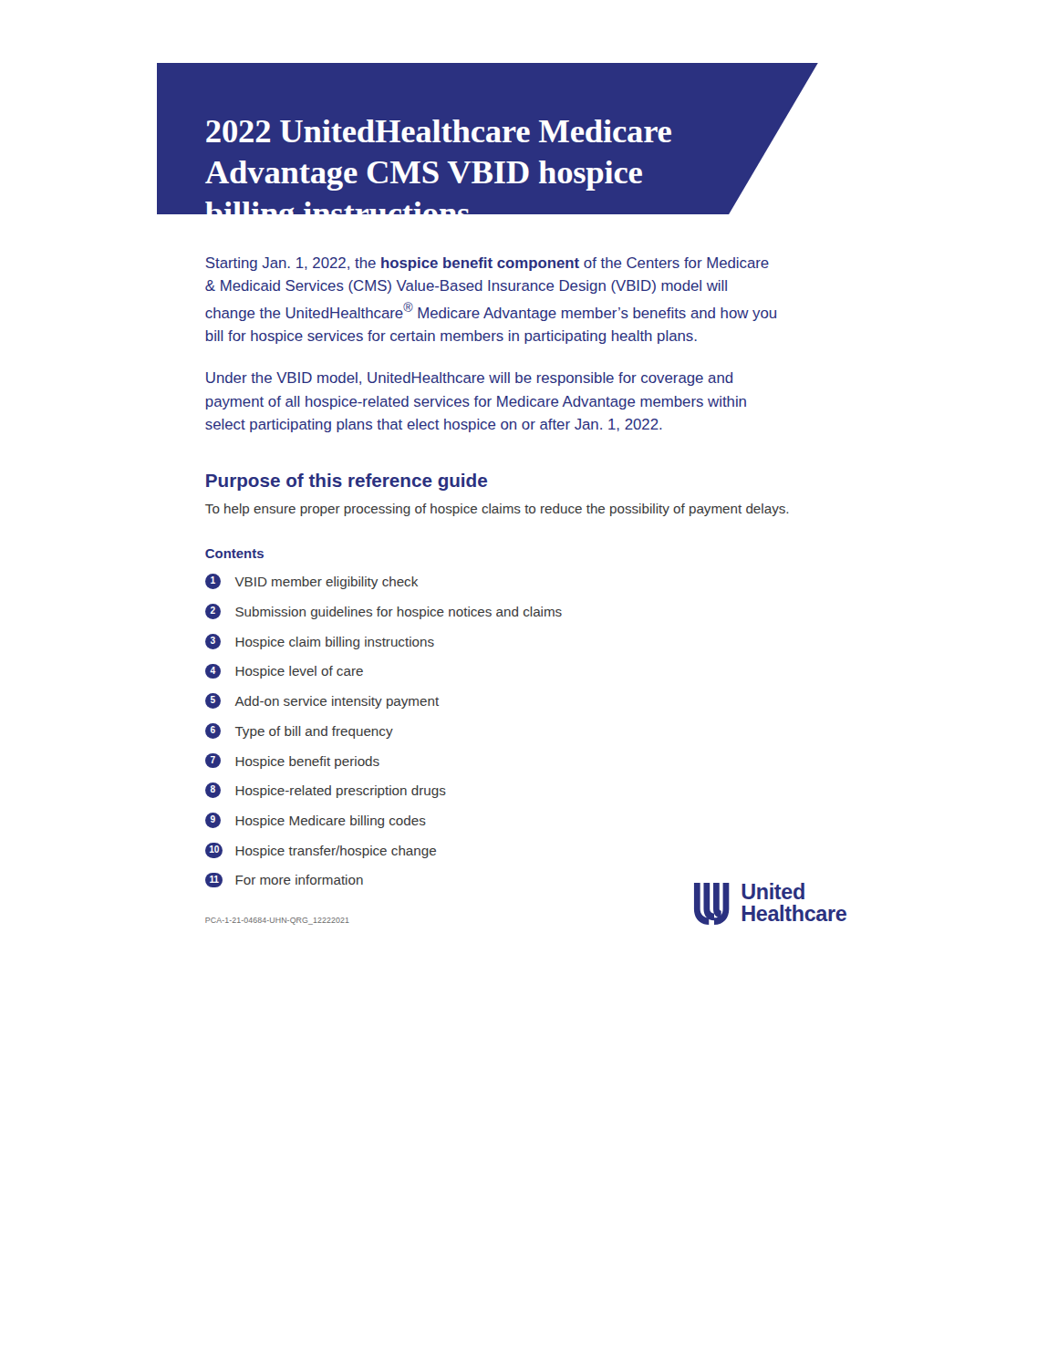2022 UnitedHealthcare Medicare Advantage CMS VBID hospice billing instructions
Starting Jan. 1, 2022, the hospice benefit component of the Centers for Medicare & Medicaid Services (CMS) Value-Based Insurance Design (VBID) model will change the UnitedHealthcare® Medicare Advantage member’s benefits and how you bill for hospice services for certain members in participating health plans.
Under the VBID model, UnitedHealthcare will be responsible for coverage and payment of all hospice-related services for Medicare Advantage members within select participating plans that elect hospice on or after Jan. 1, 2022.
Purpose of this reference guide
To help ensure proper processing of hospice claims to reduce the possibility of payment delays.
Contents
VBID member eligibility check
Submission guidelines for hospice notices and claims
Hospice claim billing instructions
Hospice level of care
Add-on service intensity payment
Type of bill and frequency
Hospice benefit periods
Hospice-related prescription drugs
Hospice Medicare billing codes
Hospice transfer/hospice change
For more information
PCA-1-21-04684-UHN-QRG_12222021
United
Healthcare